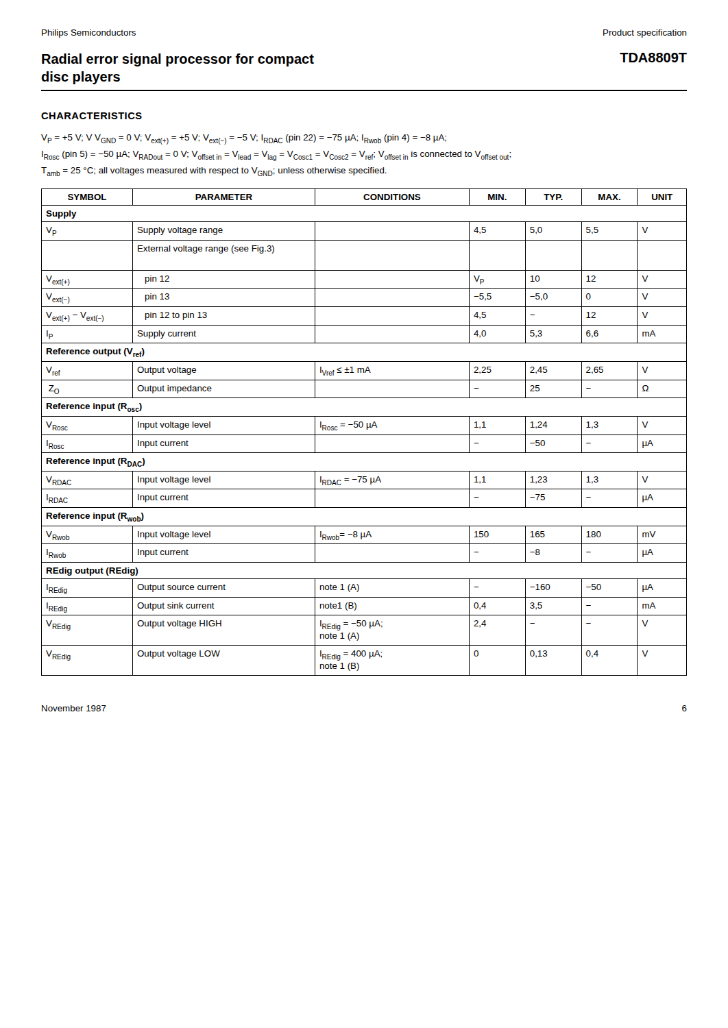Philips Semiconductors Product specification
Radial error signal processor for compact
disc players
TDA8809T
CHARACTERISTICS
VP = +5 V; V VGND = 0 V; Vext(+) = +5 V; Vext(−) = −5 V; IRDAC (pin 22) = −75 µA; IRwob (pin 4) = −8 µA;
IRosc (pin 5) = −50 µA; VRADout = 0 V; Voffset in = Vlead = Vlag = VCosc1 = VCosc2 = Vref; Voffset in is connected to Voffset out;
Tamb = 25 °C; all voltages measured with respect to VGND; unless otherwise specified.
| SYMBOL | PARAMETER | CONDITIONS | MIN. | TYP. | MAX. | UNIT |
| --- | --- | --- | --- | --- | --- | --- |
| Supply |
| V P | Supply voltage range | | 4,5 | 5,0 | 5,5 | V |
| | External voltage range (see Fig.3) | | | | | |
| V ext(+) | pin 12 | | V P | 10 | 12 | V |
| V ext(−) | pin 13 | | −5,5 | −5,0 | 0 | V |
| V ext(+) − V ext(−) | pin 12 to pin 13 | | 4,5 | − | 12 | V |
| I P | Supply current | | 4,0 | 5,3 | 6,6 | mA |
| Reference output (V ref ) |
| V ref | Output voltage | I Vref ≤ ±1 mA | 2,25 | 2,45 | 2,65 | V |
| Z O | Output impedance | | − | 25 | − | Ω |
| Reference input (R osc ) |
| V Rosc | Input voltage level | I Rosc = −50 µA | 1,1 | 1,24 | 1,3 | V |
| I Rosc | Input current | | − | −50 | − | µA |
| Reference input (R DAC ) |
| V RDAC | Input voltage level | I RDAC = −75 µA | 1,1 | 1,23 | 1,3 | V |
| I RDAC | Input current | | − | −75 | − | µA |
| Reference input (R wob ) |
| V Rwob | Input voltage level | I Rwob = −8 µA | 150 | 165 | 180 | mV |
| I Rwob | Input current | | − | −8 | − | µA |
| REdig output (REdig) |
| I REdig | Output source current | note 1 (A) | − | −160 | −50 | µA |
| I REdig | Output sink current | note1 (B) | 0,4 | 3,5 | − | mA |
| V REdig | Output voltage HIGH | I REdig = −50 µA; note 1 (A) | 2,4 | − | − | V |
| V REdig | Output voltage LOW | I REdig = 400 µA; note 1 (B) | 0 | 0,13 | 0,4 | V |
November 1987 6